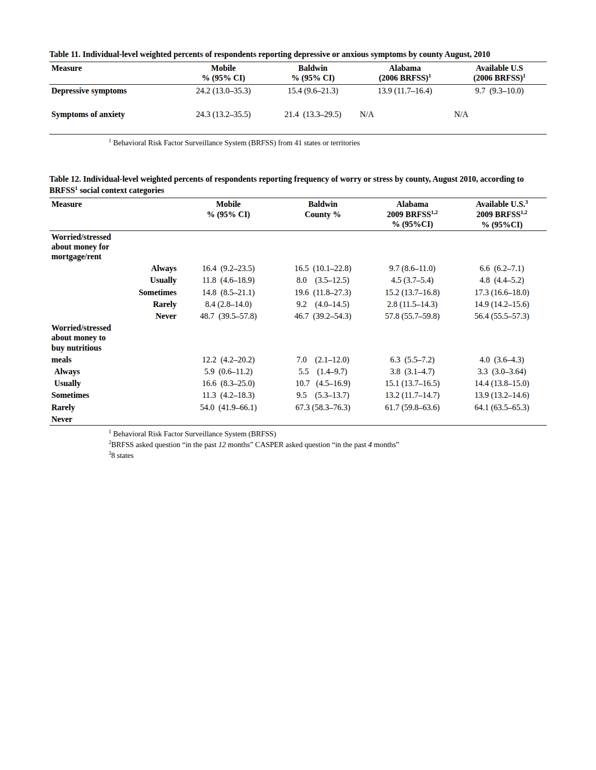Table 11. Individual-level weighted percents of respondents reporting depressive or anxious symptoms by county August, 2010
| Measure | Mobile % (95% CI) | Baldwin % (95% CI) | Alabama (2006 BRFSS) 1 | Available U.S (2006 BRFSS) 1 |
| --- | --- | --- | --- | --- |
| Depressive symptoms | 24.2 (13.0–35.3) | 15.4 (9.6–21.3) | 13.9 (11.7–16.4) | 9.7 (9.3–10.0) |
| Symptoms of anxiety | 24.3 (13.2–35.5) | 21.4 (13.3–29.5) | N/A | N/A |
1 Behavioral Risk Factor Surveillance System (BRFSS) from 41 states or territories
Table 12. Individual-level weighted percents of respondents reporting frequency of worry or stress by county, August 2010, according to BRFSS1 social context categories
| Measure | Mobile % (95% CI) | Baldwin County % | Alabama 2009 BRFSS 1,2 % (95%CI) | Available U.S. 3 2009 BRFSS 1,2 % (95%CI) |
| --- | --- | --- | --- | --- |
| Worried/stressed about money for mortgage/rent | | | | |
| Always | 16.4 (9.2–23.5) | 16.5 (10.1–22.8) | 9.7 (8.6–11.0) | 6.6 (6.2–7.1) |
| Usually | 11.8 (4.6–18.9) | 8.0 (3.5–12.5) | 4.5 (3.7–5.4) | 4.8 (4.4–5.2) |
| Sometimes | 14.8 (8.5–21.1) | 19.6 (11.8–27.3) | 15.2 (13.7–16.8) | 17.3 (16.6–18.0) |
| Rarely | 8.4 (2.8–14.0) | 9.2 (4.0–14.5) | 2.8 (11.5–14.3) | 14.9 (14.2–15.6) |
| Never | 48.7 (39.5–57.8) | 46.7 (39.2–54.3) | 57.8 (55.7–59.8) | 56.4 (55.5–57.3) |
| Worried/stressed about money to buy nutritious | | | | |
| meals | 12.2 (4.2–20.2) | 7.0 (2.1–12.0) | 6.3 (5.5–7.2) | 4.0 (3.6–4.3) |
| Always | 5.9 (0.6–11.2) | 5.5 (1.4–9.7) | 3.8 (3.1–4.7) | 3.3 (3.0–3.64) |
| Usually | 16.6 (8.3–25.0) | 10.7 (4.5–16.9) | 15.1 (13.7–16.5) | 14.4 (13.8–15.0) |
| Sometimes | 11.3 (4.2–18.3) | 9.5 (5.3–13.7) | 13.2 (11.7–14.7) | 13.9 (13.2–14.6) |
| Rarely | 54.0 (41.9–66.1) | 67.3 (58.3–76.3) | 61.7 (59.8–63.6) | 64.1 (63.5–65.3) |
| Never | | | | |
1 Behavioral Risk Factor Surveillance System (BRFSS)
2BRFSS asked question “in the past 12 months” CASPER asked question “in the past 4 months”
38 states